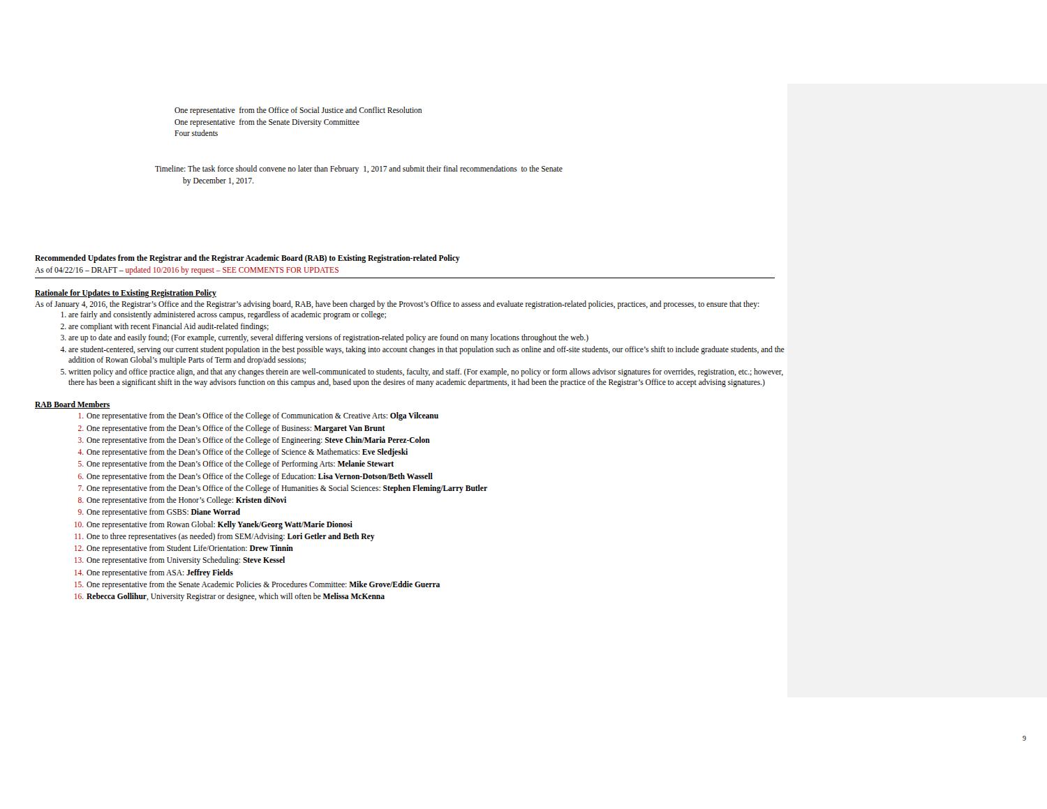One representative from the Office of Social Justice and Conflict Resolution
One representative from the Senate Diversity Committee
Four students
Timeline: The task force should convene no later than February 1, 2017 and submit their final recommendations to the Senate
by December 1, 2017.
Recommended Updates from the Registrar and the Registrar Academic Board (RAB) to Existing Registration-related Policy
As of 04/22/16 – DRAFT – updated 10/2016 by request – SEE COMMENTS FOR UPDATES
Rationale for Updates to Existing Registration Policy
As of January 4, 2016, the Registrar’s Office and the Registrar’s advising board, RAB, have been charged by the Provost’s Office to assess and evaluate registration-related policies, practices, and processes, to ensure that they:
are fairly and consistently administered across campus, regardless of academic program or college;
are compliant with recent Financial Aid audit-related findings;
are up to date and easily found; (For example, currently, several differing versions of registration-related policy are found on many locations throughout the web.)
are student-centered, serving our current student population in the best possible ways, taking into account changes in that population such as online and off-site students, our office’s shift to include graduate students, and the addition of Rowan Global’s multiple Parts of Term and drop/add sessions;
written policy and office practice align, and that any changes therein are well-communicated to students, faculty, and staff. (For example, no policy or form allows advisor signatures for overrides, registration, etc.; however, there has been a significant shift in the way advisors function on this campus and, based upon the desires of many academic departments, it had been the practice of the Registrar’s Office to accept advising signatures.)
RAB Board Members
One representative from the Dean’s Office of the College of Communication & Creative Arts: Olga Vilceanu
One representative from the Dean’s Office of the College of Business: Margaret Van Brunt
One representative from the Dean’s Office of the College of Engineering: Steve Chin/Maria Perez-Colon
One representative from the Dean’s Office of the College of Science & Mathematics: Eve Sledjeski
One representative from the Dean’s Office of the College of Performing Arts: Melanie Stewart
One representative from the Dean’s Office of the College of Education: Lisa Vernon-Dotson/Beth Wassell
One representative from the Dean’s Office of the College of Humanities & Social Sciences: Stephen Fleming/Larry Butler
One representative from the Honor’s College: Kristen diNovi
One representative from GSBS: Diane Worrad
One representative from Rowan Global: Kelly Yanek/Georg Watt/Marie Dionosi
One to three representatives (as needed) from SEM/Advising: Lori Getler and Beth Rey
One representative from Student Life/Orientation: Drew Tinnin
One representative from University Scheduling: Steve Kessel
One representative from ASA: Jeffrey Fields
One representative from the Senate Academic Policies & Procedures Committee: Mike Grove/Eddie Guerra
Rebecca Gollihur, University Registrar or designee, which will often be Melissa McKenna
9